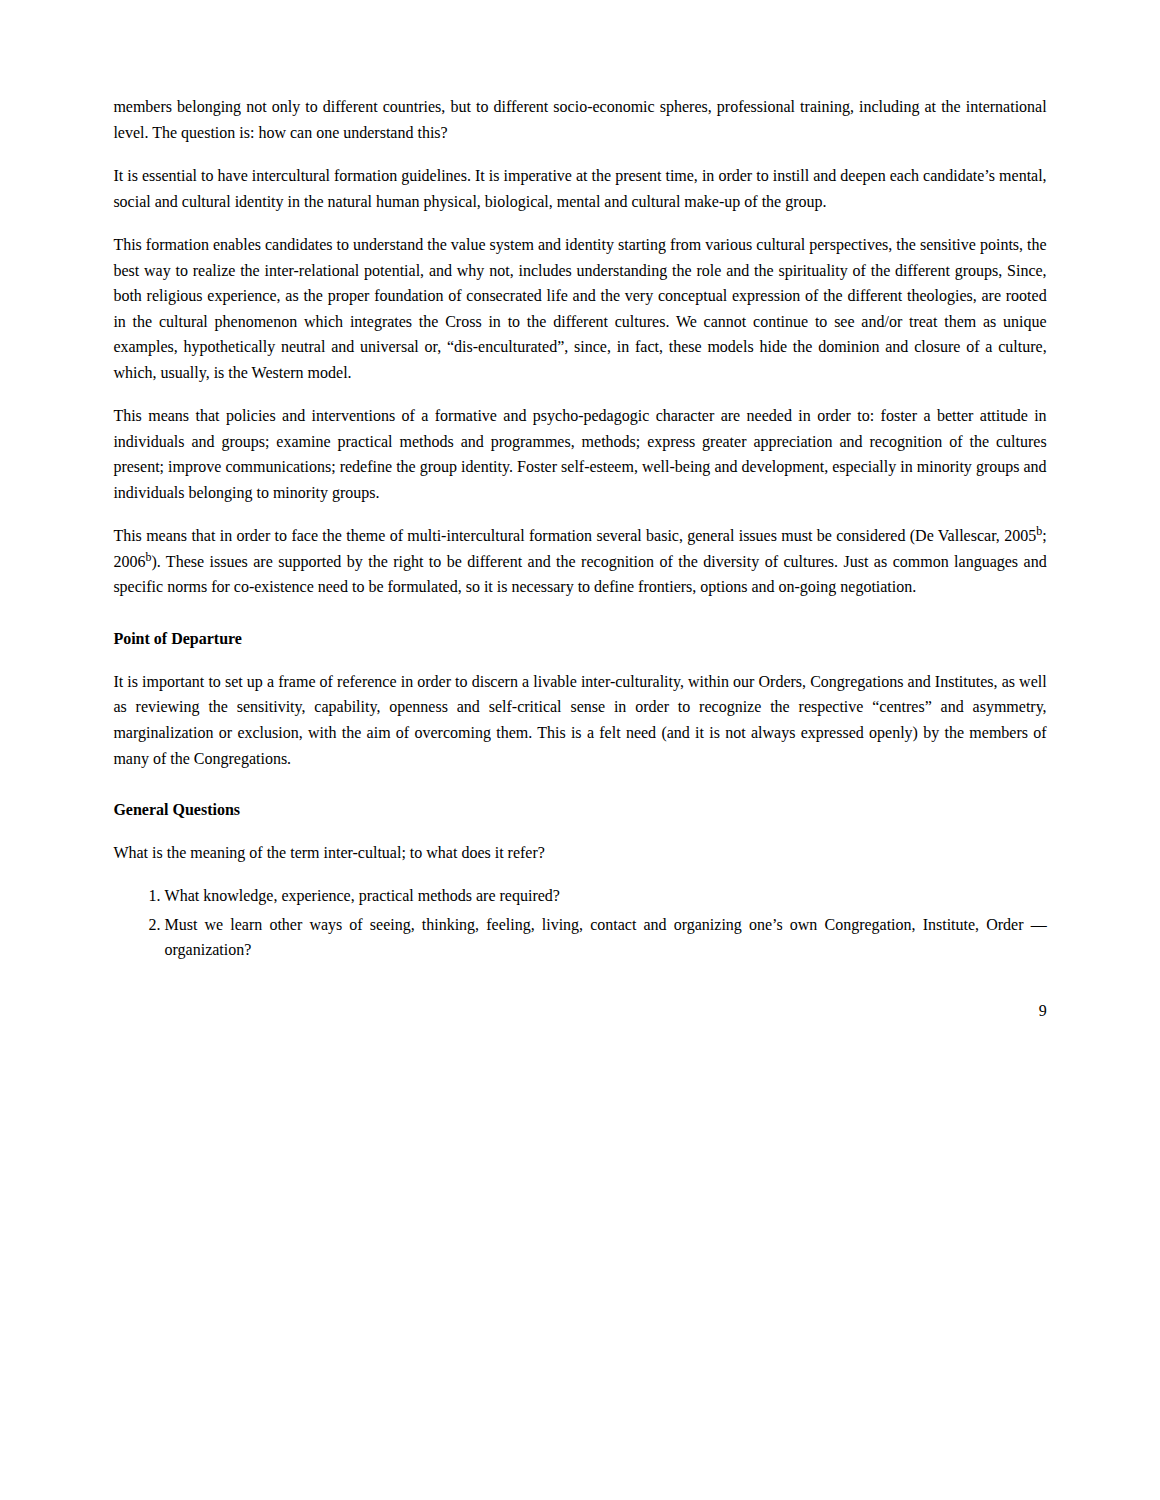members belonging not only to different countries, but to different socio-economic spheres, professional training, including at the international level. The question is: how can one understand this?
It is essential to have intercultural formation guidelines. It is imperative at the present time, in order to instill and deepen each candidate’s mental, social and cultural identity in the natural human physical, biological, mental and cultural make-up of the group.
This formation enables candidates to understand the value system and identity starting from various cultural perspectives, the sensitive points, the best way to realize the inter-relational potential, and why not, includes understanding the role and the spirituality of the different groups, Since, both religious experience, as the proper foundation of consecrated life and the very conceptual expression of the different theologies, are rooted in the cultural phenomenon which integrates the Cross in to the different cultures. We cannot continue to see and/or treat them as unique examples, hypothetically neutral and universal or, “dis-enculturated”, since, in fact, these models hide the dominion and closure of a culture, which, usually, is the Western model.
This means that policies and interventions of a formative and psycho-pedagogic character are needed in order to: foster a better attitude in individuals and groups; examine practical methods and programmes, methods; express greater appreciation and recognition of the cultures present; improve communications; redefine the group identity. Foster self-esteem, well-being and development, especially in minority groups and individuals belonging to minority groups.
This means that in order to face the theme of multi-intercultural formation several basic, general issues must be considered (De Vallescar, 2005b; 2006b). These issues are supported by the right to be different and the recognition of the diversity of cultures. Just as common languages and specific norms for co-existence need to be formulated, so it is necessary to define frontiers, options and on-going negotiation.
Point of Departure
It is important to set up a frame of reference in order to discern a livable inter-culturality, within our Orders, Congregations and Institutes, as well as reviewing the sensitivity, capability, openness and self-critical sense in order to recognize the respective “centres” and asymmetry, marginalization or exclusion, with the aim of overcoming them. This is a felt need (and it is not always expressed openly) by the members of many of the Congregations.
General Questions
What is the meaning of the term inter-cultual; to what does it refer?
What knowledge, experience, practical methods are required?
Must we learn other ways of seeing, thinking, feeling, living, contact and organizing one’s own Congregation, Institute, Order — organization?
9